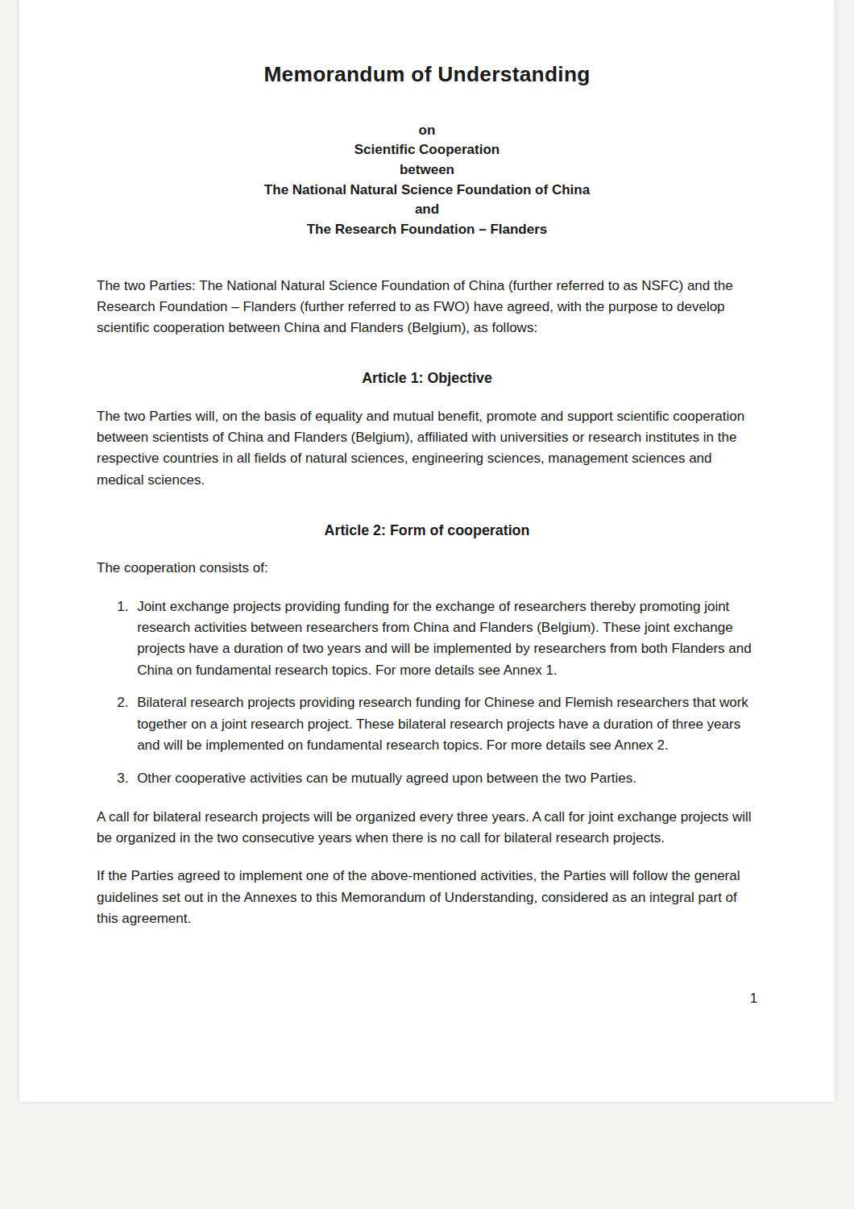Memorandum of Understanding
on Scientific Cooperation between The National Natural Science Foundation of China and The Research Foundation – Flanders
The two Parties: The National Natural Science Foundation of China (further referred to as NSFC) and the Research Foundation – Flanders (further referred to as FWO) have agreed, with the purpose to develop scientific cooperation between China and Flanders (Belgium), as follows:
Article 1: Objective
The two Parties will, on the basis of equality and mutual benefit, promote and support scientific cooperation between scientists of China and Flanders (Belgium), affiliated with universities or research institutes in the respective countries in all fields of natural sciences, engineering sciences, management sciences and medical sciences.
Article 2: Form of cooperation
The cooperation consists of:
Joint exchange projects providing funding for the exchange of researchers thereby promoting joint research activities between researchers from China and Flanders (Belgium). These joint exchange projects have a duration of two years and will be implemented by researchers from both Flanders and China on fundamental research topics. For more details see Annex 1.
Bilateral research projects providing research funding for Chinese and Flemish researchers that work together on a joint research project. These bilateral research projects have a duration of three years and will be implemented on fundamental research topics. For more details see Annex 2.
Other cooperative activities can be mutually agreed upon between the two Parties.
A call for bilateral research projects will be organized every three years. A call for joint exchange projects will be organized in the two consecutive years when there is no call for bilateral research projects.
If the Parties agreed to implement one of the above-mentioned activities, the Parties will follow the general guidelines set out in the Annexes to this Memorandum of Understanding, considered as an integral part of this agreement.
1